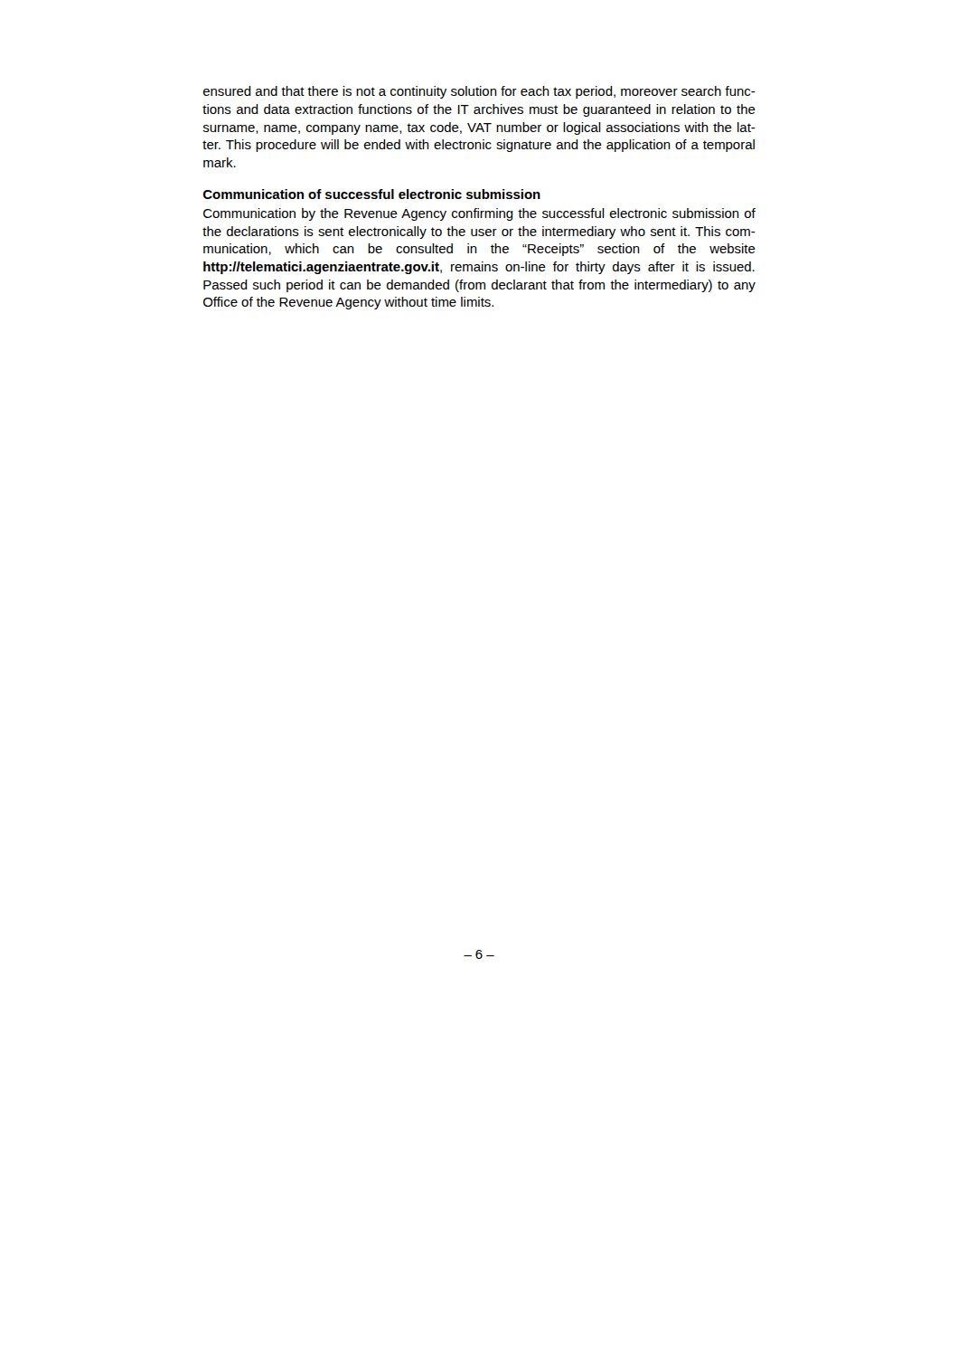ensured and that there is not a continuity solution for each tax period, moreover search functions and data extraction functions of the IT archives must be guaranteed in relation to the surname, name, company name, tax code, VAT number or logical associations with the latter. This procedure will be ended with electronic signature and the application of a temporal mark.
Communication of successful electronic submission
Communication by the Revenue Agency confirming the successful electronic submission of the declarations is sent electronically to the user or the intermediary who sent it. This communication, which can be consulted in the “Receipts” section of the website http://telematici.agenziaentrate.gov.it, remains on-line for thirty days after it is issued. Passed such period it can be demanded (from declarant that from the intermediary) to any Office of the Revenue Agency without time limits.
– 6 –